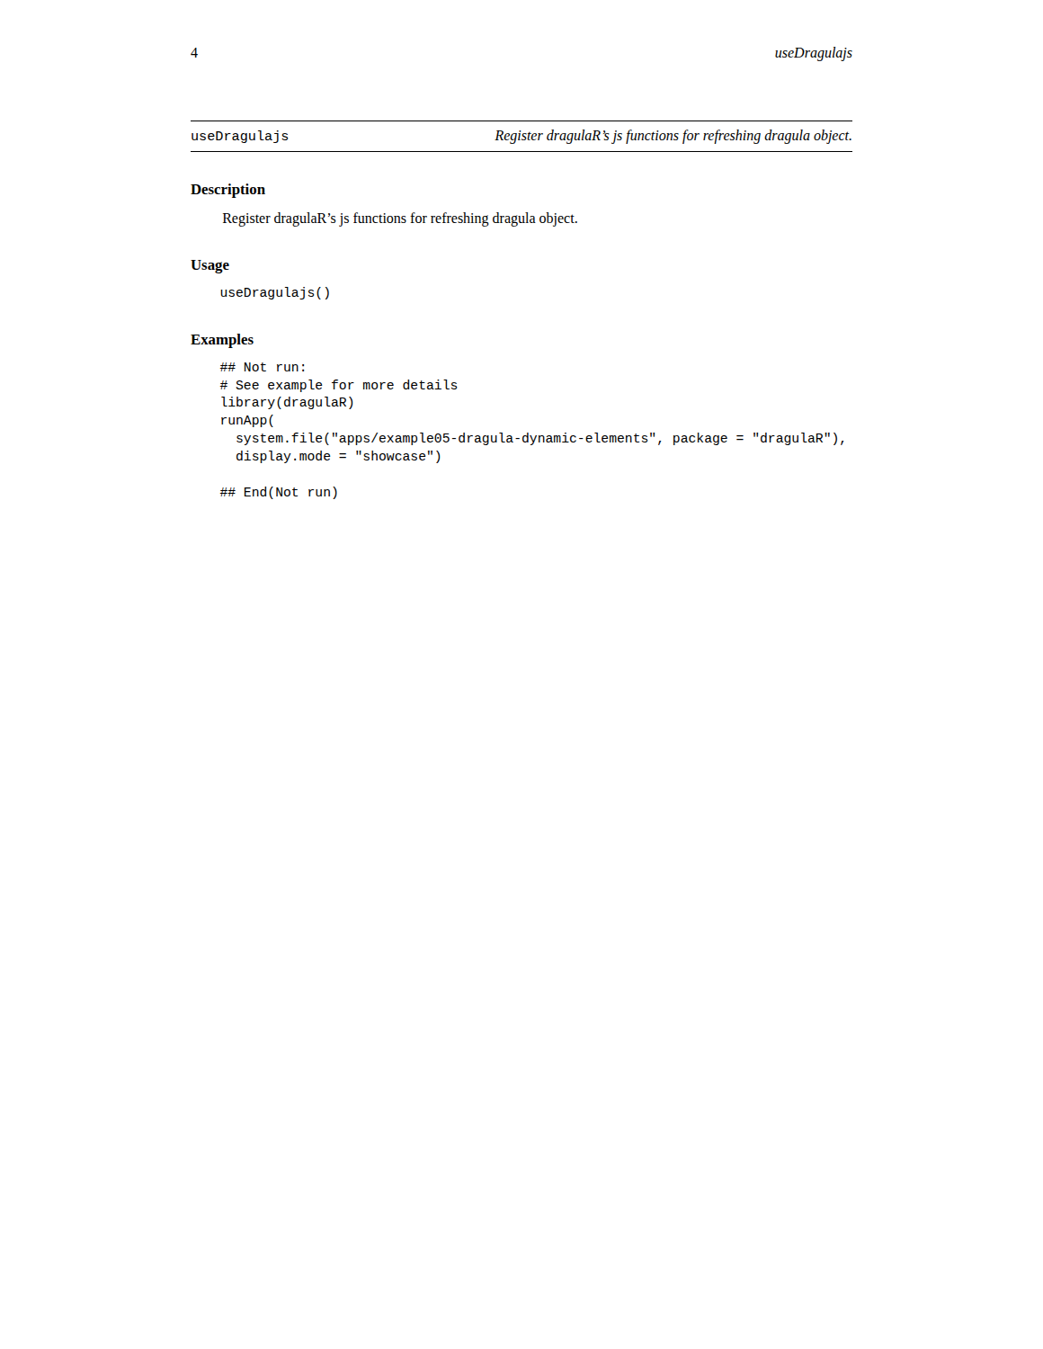4 useDragulajs
useDragulajs Register dragulaR’s js functions for refreshing dragula object.
Description
Register dragulaR’s js functions for refreshing dragula object.
Usage
useDragulajs()
Examples
## Not run:
# See example for more details
library(dragulaR)
runApp(
  system.file("apps/example05-dragula-dynamic-elements", package = "dragulaR"),
  display.mode = "showcase")

## End(Not run)